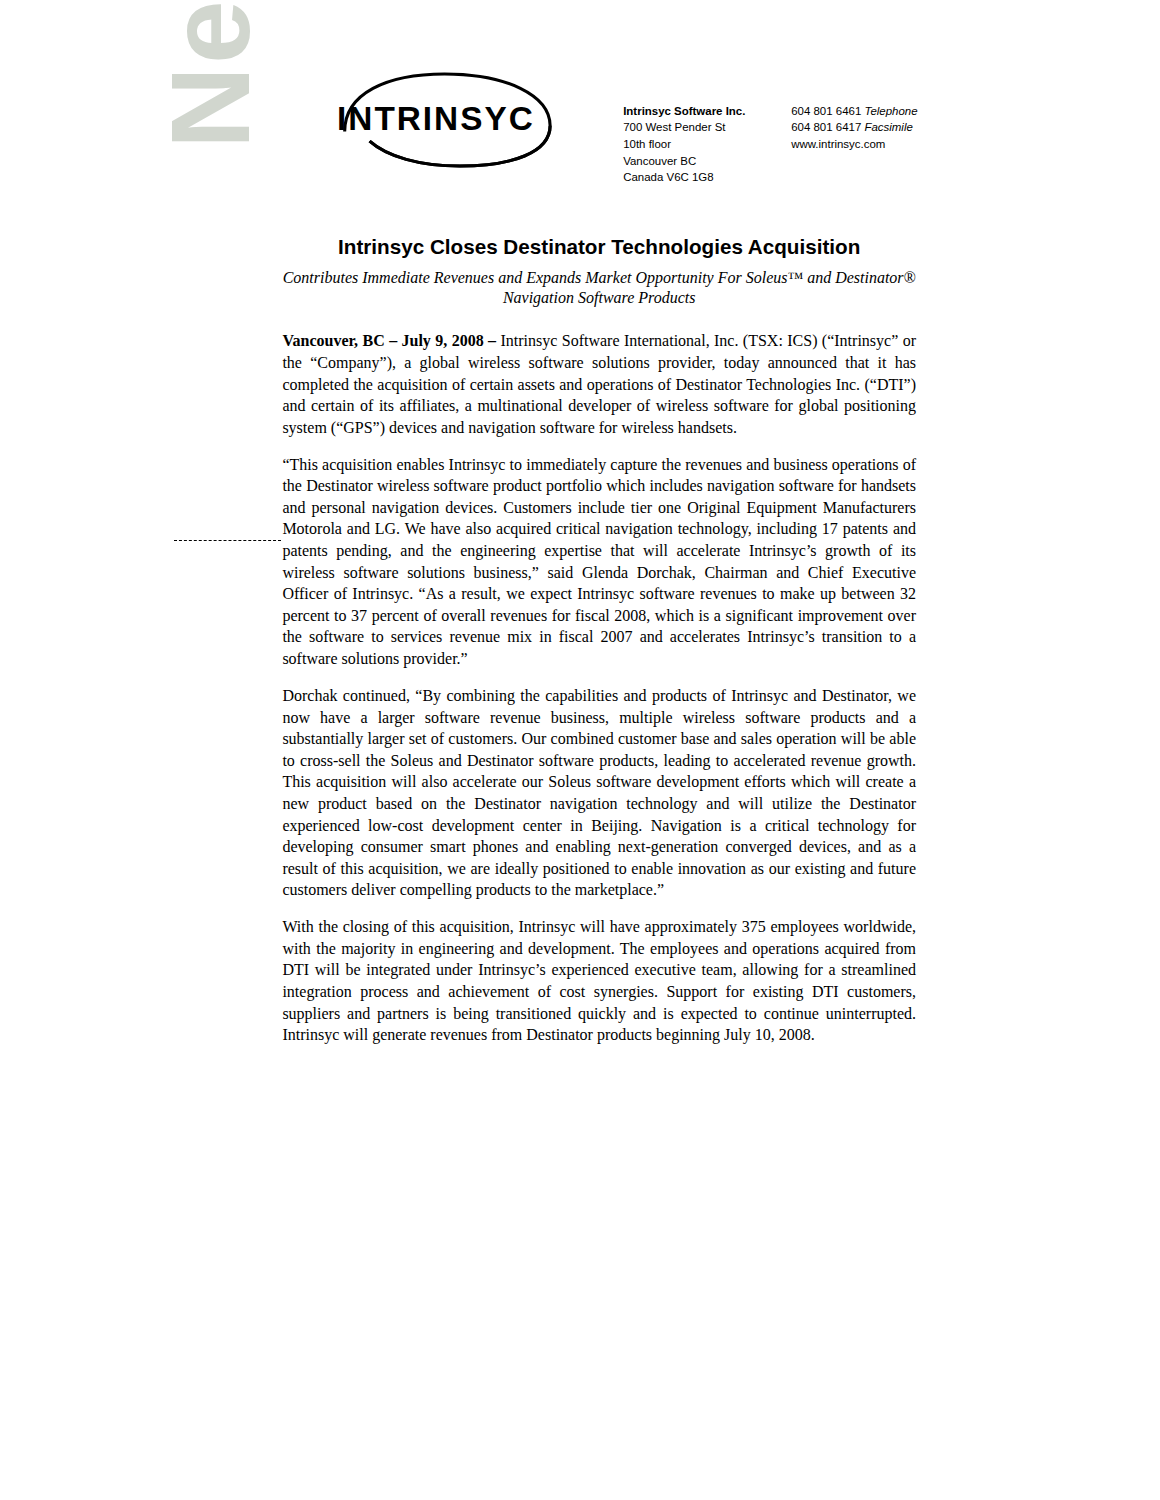News Release
INTRINSYC
Intrinsyc Software Inc.
700 West Pender St
10th floor
Vancouver BC
Canada V6C 1G8 604 801 6461 Telephone
604 801 6417 Facsimile
www.intrinsyc.com
Intrinsyc Closes Destinator Technologies Acquisition
Contributes Immediate Revenues and Expands Market Opportunity For Soleus™ and Destinator®
Navigation Software Products
Vancouver, BC – July 9, 2008 – Intrinsyc Software International, Inc. (TSX: ICS) (“Intrinsyc” or the “Company”), a global wireless software solutions provider, today announced that it has completed the acquisition of certain assets and operations of Destinator Technologies Inc. (“DTI”) and certain of its affiliates, a multinational developer of wireless software for global positioning system (“GPS”) devices and navigation software for wireless handsets.
“This acquisition enables Intrinsyc to immediately capture the revenues and business operations of the Destinator wireless software product portfolio which includes navigation software for handsets and personal navigation devices. Customers include tier one Original Equipment Manufacturers Motorola and LG. We have also acquired critical navigation technology, including 17 patents and patents pending, and the engineering expertise that will accelerate Intrinsyc’s growth of its wireless software solutions business,” said Glenda Dorchak, Chairman and Chief Executive Officer of Intrinsyc. “As a result, we expect Intrinsyc software revenues to make up between 32 percent to 37 percent of overall revenues for fiscal 2008, which is a significant improvement over the software to services revenue mix in fiscal 2007 and accelerates Intrinsyc’s transition to a software solutions provider.”
Dorchak continued, “By combining the capabilities and products of Intrinsyc and Destinator, we now have a larger software revenue business, multiple wireless software products and a substantially larger set of customers. Our combined customer base and sales operation will be able to cross-sell the Soleus and Destinator software products, leading to accelerated revenue growth. This acquisition will also accelerate our Soleus software development efforts which will create a new product based on the Destinator navigation technology and will utilize the Destinator experienced low-cost development center in Beijing. Navigation is a critical technology for developing consumer smart phones and enabling next-generation converged devices, and as a result of this acquisition, we are ideally positioned to enable innovation as our existing and future customers deliver compelling products to the marketplace.”
With the closing of this acquisition, Intrinsyc will have approximately 375 employees worldwide, with the majority in engineering and development. The employees and operations acquired from DTI will be integrated under Intrinsyc’s experienced executive team, allowing for a streamlined integration process and achievement of cost synergies. Support for existing DTI customers, suppliers and partners is being transitioned quickly and is expected to continue uninterrupted. Intrinsyc will generate revenues from Destinator products beginning July 10, 2008.